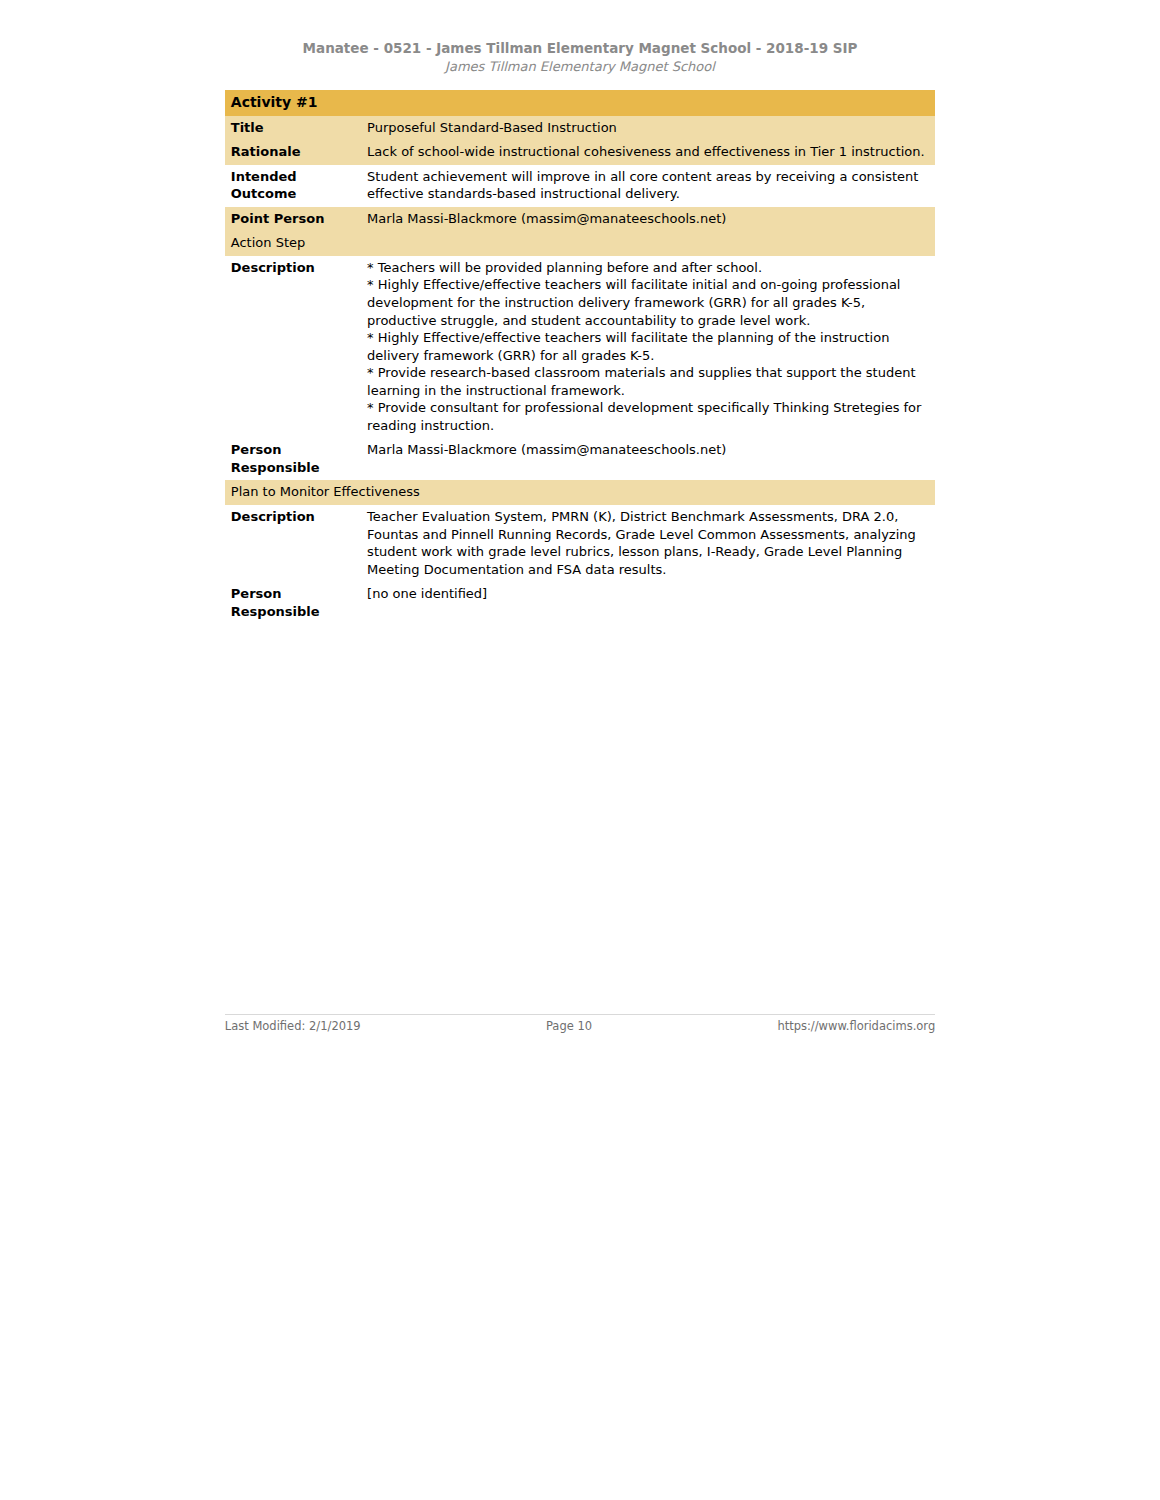Manatee - 0521 - James Tillman Elementary Magnet School - 2018-19 SIP
James Tillman Elementary Magnet School
| Activity #1 |
| Title | Purposeful Standard-Based Instruction |
| Rationale | Lack of school-wide instructional cohesiveness and effectiveness in Tier 1 instruction. |
| Intended Outcome | Student achievement will improve in all core content areas by receiving a consistent effective standards-based instructional delivery. |
| Point Person | Marla Massi-Blackmore (massim@manateeschools.net) |
| Action Step |
| Description | * Teachers will be provided planning before and after school. * Highly Effective/effective teachers will facilitate initial and on-going professional development for the instruction delivery framework (GRR) for all grades K-5, productive struggle, and student accountability to grade level work. * Highly Effective/effective teachers will facilitate the planning of the instruction delivery framework (GRR) for all grades K-5. * Provide research-based classroom materials and supplies that support the student learning in the instructional framework. * Provide consultant for professional development specifically Thinking Stretegies for reading instruction. |
| Person Responsible | Marla Massi-Blackmore (massim@manateeschools.net) |
| Plan to Monitor Effectiveness |
| Description | Teacher Evaluation System, PMRN (K), District Benchmark Assessments, DRA 2.0, Fountas and Pinnell Running Records, Grade Level Common Assessments, analyzing student work with grade level rubrics, lesson plans, I-Ready, Grade Level Planning Meeting Documentation and FSA data results. |
| Person Responsible | [no one identified] |
Last Modified: 2/1/2019
Page 10
https://www.floridacims.org